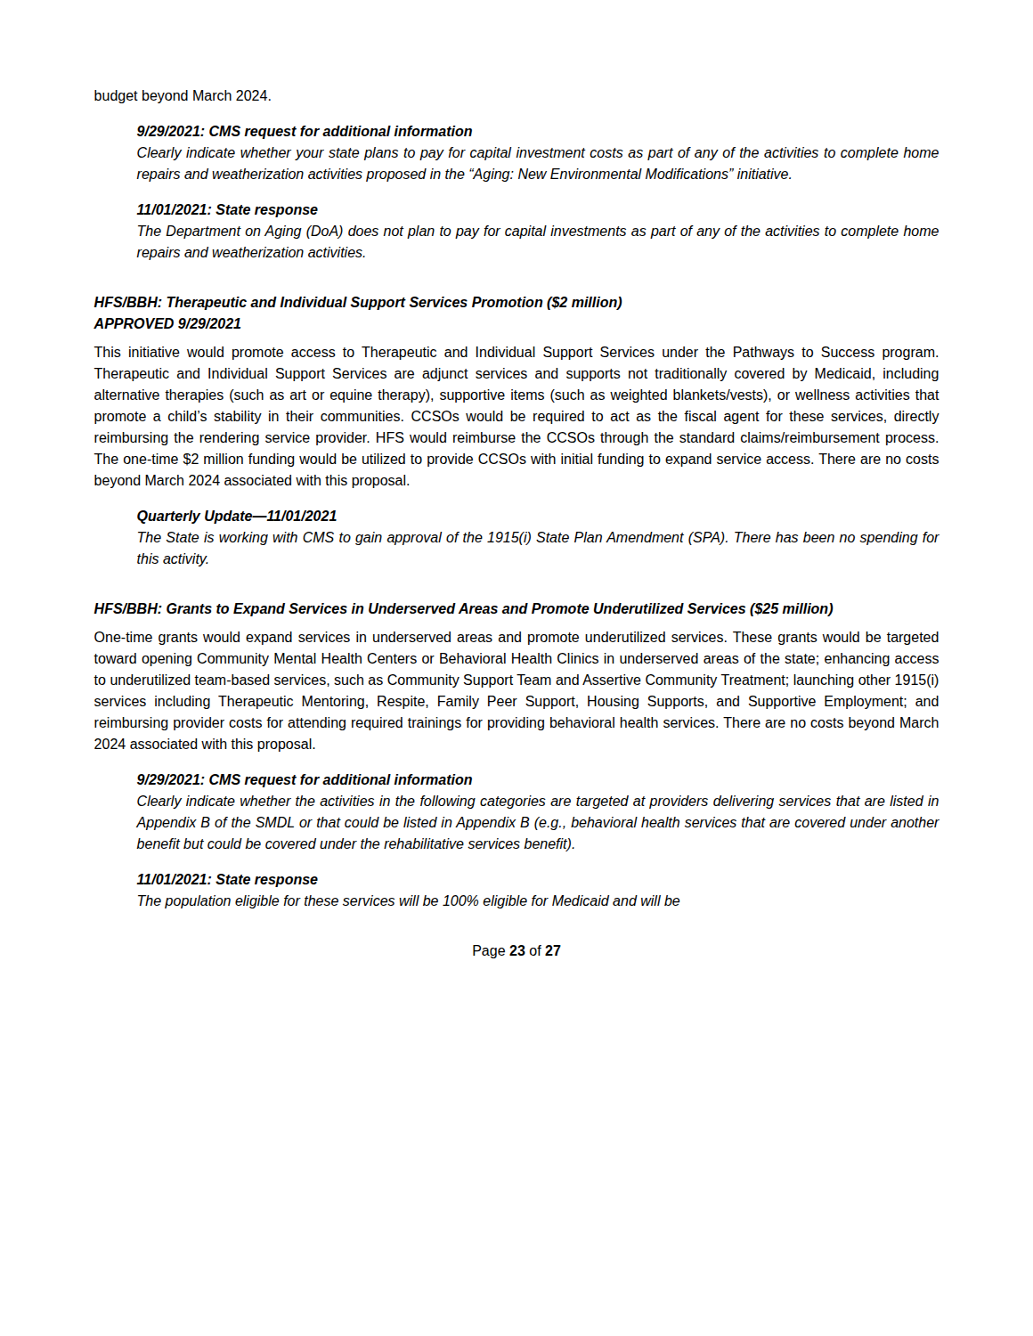budget beyond March 2024.
9/29/2021: CMS request for additional information
Clearly indicate whether your state plans to pay for capital investment costs as part of any of the activities to complete home repairs and weatherization activities proposed in the “Aging: New Environmental Modifications” initiative.
11/01/2021: State response
The Department on Aging (DoA) does not plan to pay for capital investments as part of any of the activities to complete home repairs and weatherization activities.
HFS/BBH: Therapeutic and Individual Support Services Promotion ($2 million)
APPROVED 9/29/2021
This initiative would promote access to Therapeutic and Individual Support Services under the Pathways to Success program. Therapeutic and Individual Support Services are adjunct services and supports not traditionally covered by Medicaid, including alternative therapies (such as art or equine therapy), supportive items (such as weighted blankets/vests), or wellness activities that promote a child’s stability in their communities. CCSOs would be required to act as the fiscal agent for these services, directly reimbursing the rendering service provider. HFS would reimburse the CCSOs through the standard claims/reimbursement process. The one-time $2 million funding would be utilized to provide CCSOs with initial funding to expand service access. There are no costs beyond March 2024 associated with this proposal.
Quarterly Update—11/01/2021
The State is working with CMS to gain approval of the 1915(i) State Plan Amendment (SPA). There has been no spending for this activity.
HFS/BBH: Grants to Expand Services in Underserved Areas and Promote Underutilized Services ($25 million)
One-time grants would expand services in underserved areas and promote underutilized services. These grants would be targeted toward opening Community Mental Health Centers or Behavioral Health Clinics in underserved areas of the state; enhancing access to underutilized team-based services, such as Community Support Team and Assertive Community Treatment; launching other 1915(i) services including Therapeutic Mentoring, Respite, Family Peer Support, Housing Supports, and Supportive Employment; and reimbursing provider costs for attending required trainings for providing behavioral health services. There are no costs beyond March 2024 associated with this proposal.
9/29/2021: CMS request for additional information
Clearly indicate whether the activities in the following categories are targeted at providers delivering services that are listed in Appendix B of the SMDL or that could be listed in Appendix B (e.g., behavioral health services that are covered under another benefit but could be covered under the rehabilitative services benefit).
11/01/2021: State response
The population eligible for these services will be 100% eligible for Medicaid and will be
Page 23 of 27